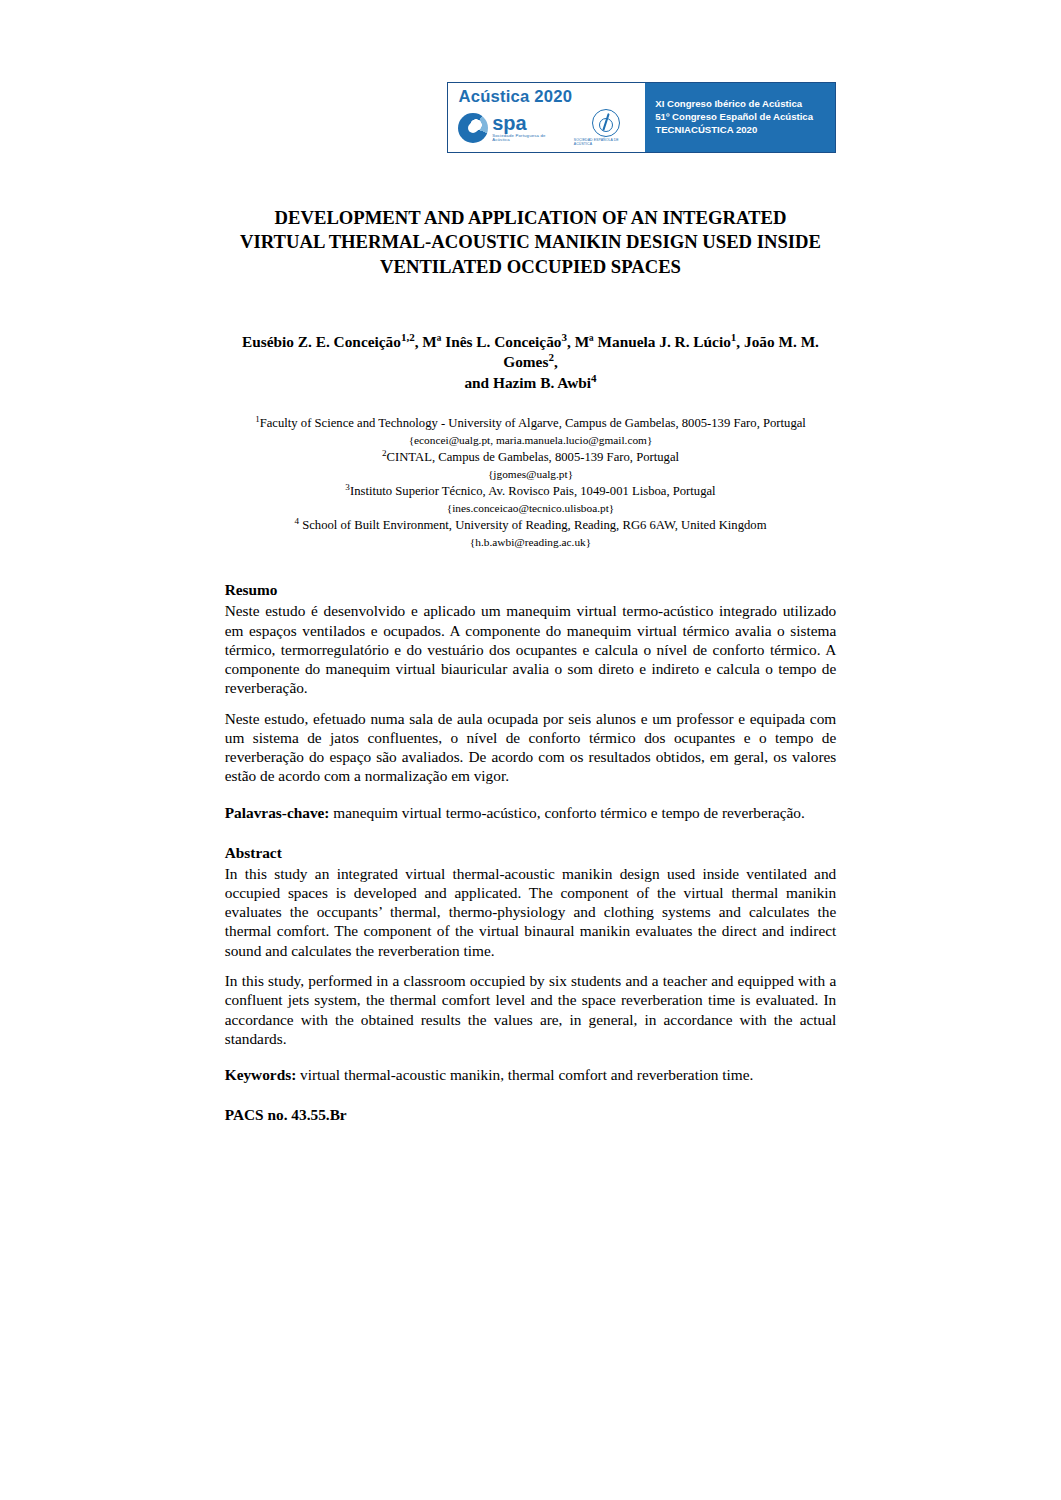Acústica 2020
spa
Sociedade Portuguesa de Acústica
SOCIEDAD ESPAÑOLA DE ACÚSTICA
XI Congreso Ibérico de Acústica
51º Congreso Español de Acústica
TECNIACÚSTICA 2020
Development and Application of an Integrated
Virtual Thermal-Acoustic Manikin Design Used Inside
Ventilated Occupied Spaces
Eusébio Z. E. Conceição1,2, Mª Inês L. Conceição3, Mª Manuela J. R. Lúcio1, João M. M. Gomes2,
and Hazim B. Awbi4
1Faculty of Science and Technology - University of Algarve, Campus de Gambelas, 8005-139 Faro, Portugal
{econcei@ualg.pt, maria.manuela.lucio@gmail.com}
2CINTAL, Campus de Gambelas, 8005-139 Faro, Portugal
{jgomes@ualg.pt}
3Instituto Superior Técnico, Av. Rovisco Pais, 1049-001 Lisboa, Portugal
{ines.conceicao@tecnico.ulisboa.pt}
4 School of Built Environment, University of Reading, Reading, RG6 6AW, United Kingdom
{h.b.awbi@reading.ac.uk}
Resumo
Neste estudo é desenvolvido e aplicado um manequim virtual termo-acústico integrado utilizado em espaços ventilados e ocupados. A componente do manequim virtual térmico avalia o sistema térmico, termorregulatório e do vestuário dos ocupantes e calcula o nível de conforto térmico. A componente do manequim virtual biauricular avalia o som direto e indireto e calcula o tempo de reverberação.
Neste estudo, efetuado numa sala de aula ocupada por seis alunos e um professor e equipada com um sistema de jatos confluentes, o nível de conforto térmico dos ocupantes e o tempo de reverberação do espaço são avaliados. De acordo com os resultados obtidos, em geral, os valores estão de acordo com a normalização em vigor.
Palavras-chave: manequim virtual termo-acústico, conforto térmico e tempo de reverberação.
Abstract
In this study an integrated virtual thermal-acoustic manikin design used inside ventilated and occupied spaces is developed and applicated. The component of the virtual thermal manikin evaluates the occupants’ thermal, thermo-physiology and clothing systems and calculates the thermal comfort. The component of the virtual binaural manikin evaluates the direct and indirect sound and calculates the reverberation time.
In this study, performed in a classroom occupied by six students and a teacher and equipped with a confluent jets system, the thermal comfort level and the space reverberation time is evaluated. In accordance with the obtained results the values are, in general, in accordance with the actual standards.
Keywords: virtual thermal-acoustic manikin, thermal comfort and reverberation time.
PACS no. 43.55.Br